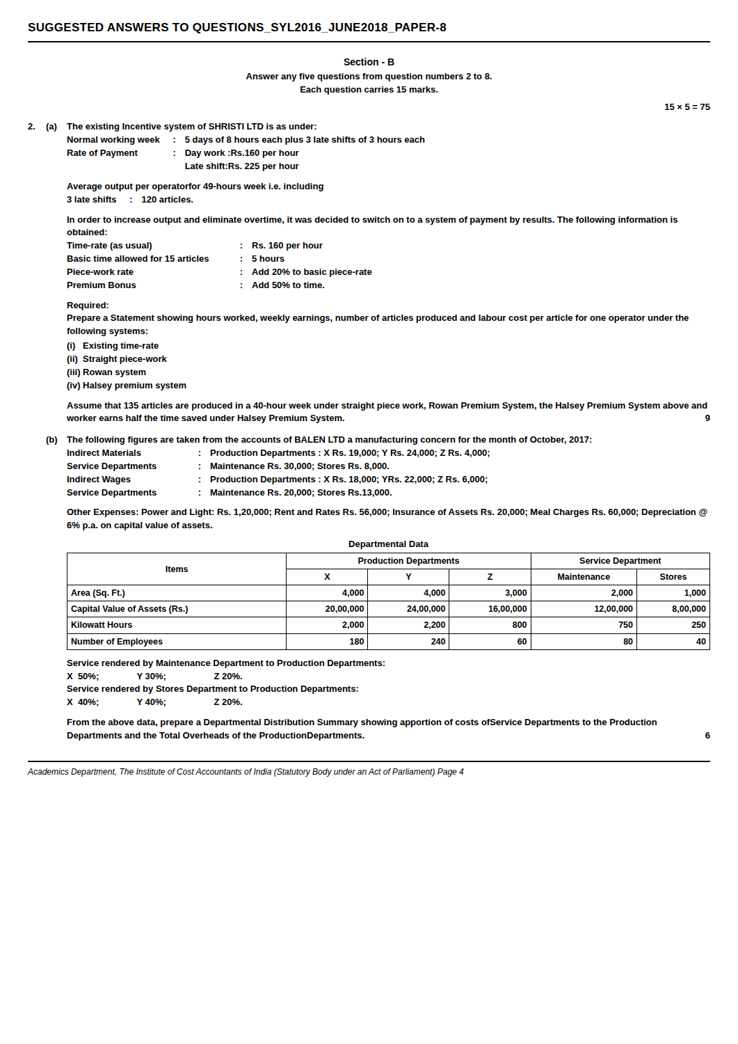SUGGESTED ANSWERS TO QUESTIONS_SYL2016_JUNE2018_PAPER-8
Section - B
Answer any five questions from question numbers 2 to 8.
Each question carries 15 marks.
15 × 5 = 75
2.
(a)
The existing Incentive system of SHRISTI LTD is as under:
| Normal working week | : | 5 days of 8 hours each plus 3 late shifts of 3 hours each |
| Rate of Payment | : | Day work :Rs.160 per hour |
| | | Late shift:Rs. 225 per hour |
Average output per operatorfor 49-hours week i.e. including
| 3 late shifts | : | 120 articles. |
In order to increase output and eliminate overtime, it was decided to switch on to a system of payment by results. The following information is obtained:
| Time-rate (as usual) | : | Rs. 160 per hour |
| Basic time allowed for 15 articles | : | 5 hours |
| Piece-work rate | : | Add 20% to basic piece-rate |
| Premium Bonus | : | Add 50% to time. |
Required:
Prepare a Statement showing hours worked, weekly earnings, number of articles produced and labour cost per article for one operator under the following systems:
(i) Existing time-rate
(ii) Straight piece-work
(iii) Rowan system
(iv) Halsey premium system
Assume that 135 articles are produced in a 40-hour week under straight piece work, Rowan Premium System, the Halsey Premium System above and worker earns half the time saved under Halsey Premium System. 9
(b)
The following figures are taken from the accounts of BALEN LTD a manufacturing concern for the month of October, 2017:
| Indirect Materials | : | Production Departments : X Rs. 19,000; Y Rs. 24,000; Z Rs. 4,000; |
| Service Departments | : | Maintenance Rs. 30,000; Stores Rs. 8,000. |
| Indirect Wages | : | Production Departments : X Rs. 18,000; YRs. 22,000; Z Rs. 6,000; |
| Service Departments | : | Maintenance Rs. 20,000; Stores Rs.13,000. |
Other Expenses: Power and Light: Rs. 1,20,000; Rent and Rates Rs. 56,000; Insurance of Assets Rs. 20,000; Meal Charges Rs. 60,000; Depreciation @ 6% p.a. on capital value of assets.
Departmental Data
| Items | Production Departments | Service Department |
| --- | --- | --- |
| X | Y | Z | Maintenance | Stores |
| Area (Sq. Ft.) | 4,000 | 4,000 | 3,000 | 2,000 | 1,000 |
| Capital Value of Assets (Rs.) | 20,00,000 | 24,00,000 | 16,00,000 | 12,00,000 | 8,00,000 |
| Kilowatt Hours | 2,000 | 2,200 | 800 | 750 | 250 |
| Number of Employees | 180 | 240 | 60 | 80 | 40 |
Service rendered by Maintenance Department to Production Departments:
X 50%; Y 30%; Z 20%.
Service rendered by Stores Department to Production Departments:
X 40%; Y 40%; Z 20%.
From the above data, prepare a Departmental Distribution Summary showing apportion of costs ofService Departments to the Production Departments and the Total Overheads of the ProductionDepartments. 6
Academics Department, The Institute of Cost Accountants of India (Statutory Body under an Act of Parliament) Page 4